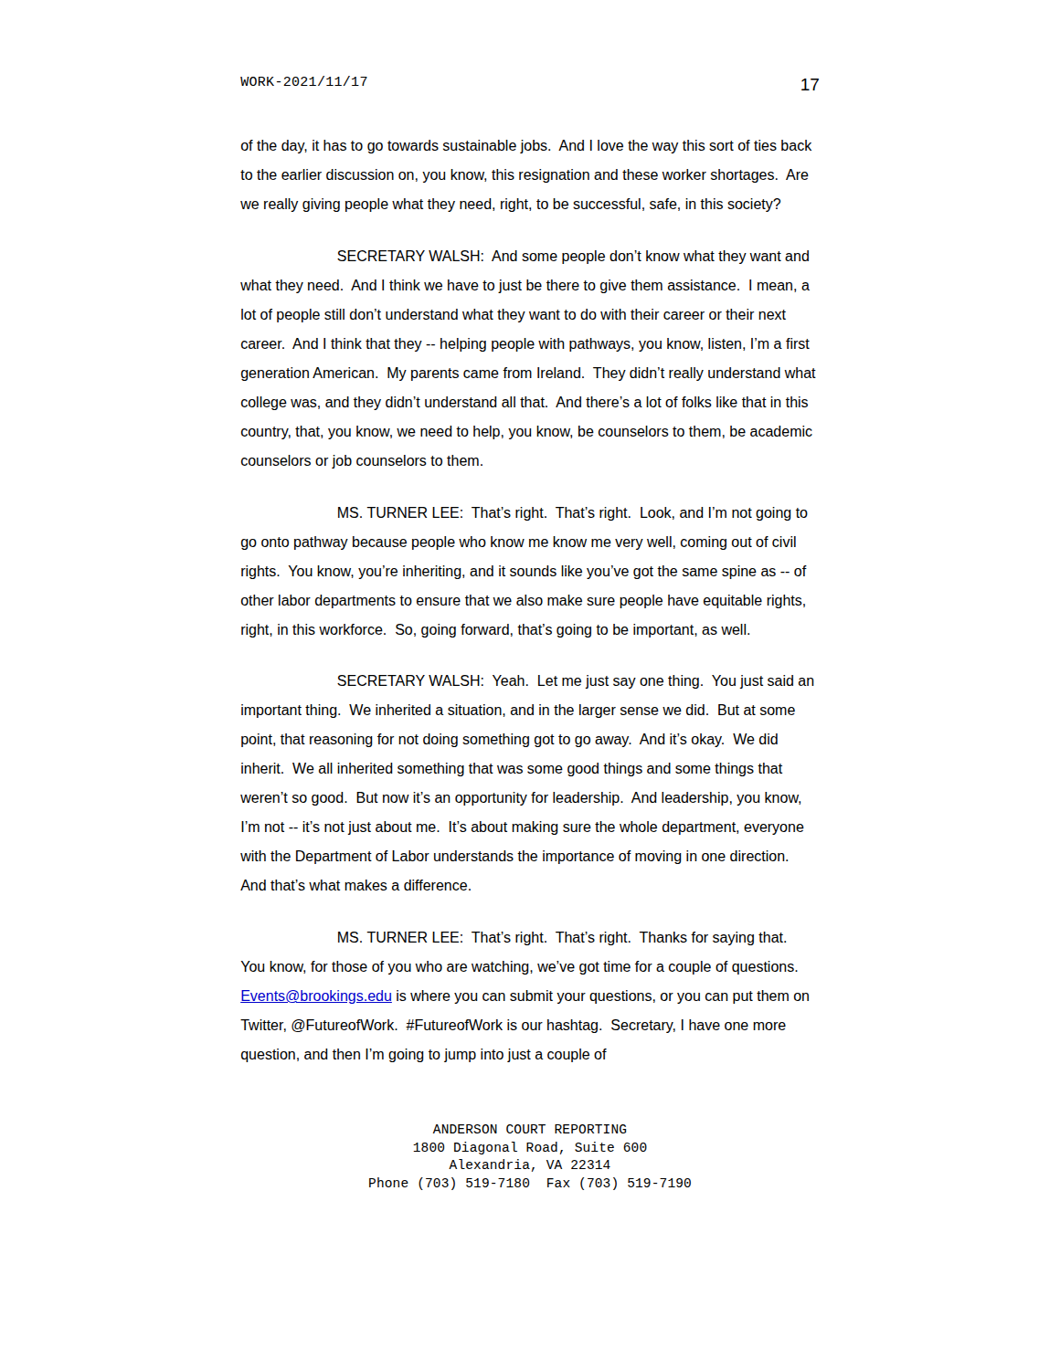WORK-2021/11/17
17
of the day, it has to go towards sustainable jobs. And I love the way this sort of ties back to the earlier discussion on, you know, this resignation and these worker shortages. Are we really giving people what they need, right, to be successful, safe, in this society?
SECRETARY WALSH: And some people don’t know what they want and what they need. And I think we have to just be there to give them assistance. I mean, a lot of people still don’t understand what they want to do with their career or their next career. And I think that they -- helping people with pathways, you know, listen, I’m a first generation American. My parents came from Ireland. They didn’t really understand what college was, and they didn’t understand all that. And there’s a lot of folks like that in this country, that, you know, we need to help, you know, be counselors to them, be academic counselors or job counselors to them.
MS. TURNER LEE: That’s right. That’s right. Look, and I’m not going to go onto pathway because people who know me know me very well, coming out of civil rights. You know, you’re inheriting, and it sounds like you’ve got the same spine as -- of other labor departments to ensure that we also make sure people have equitable rights, right, in this workforce. So, going forward, that’s going to be important, as well.
SECRETARY WALSH: Yeah. Let me just say one thing. You just said an important thing. We inherited a situation, and in the larger sense we did. But at some point, that reasoning for not doing something got to go away. And it’s okay. We did inherit. We all inherited something that was some good things and some things that weren’t so good. But now it’s an opportunity for leadership. And leadership, you know, I’m not -- it’s not just about me. It’s about making sure the whole department, everyone with the Department of Labor understands the importance of moving in one direction. And that’s what makes a difference.
MS. TURNER LEE: That’s right. That’s right. Thanks for saying that. You know, for those of you who are watching, we’ve got time for a couple of questions. Events@brookings.edu is where you can submit your questions, or you can put them on Twitter, @FutureofWork. #FutureofWork is our hashtag. Secretary, I have one more question, and then I’m going to jump into just a couple of
ANDERSON COURT REPORTING
1800 Diagonal Road, Suite 600
Alexandria, VA 22314
Phone (703) 519-7180 Fax (703) 519-7190